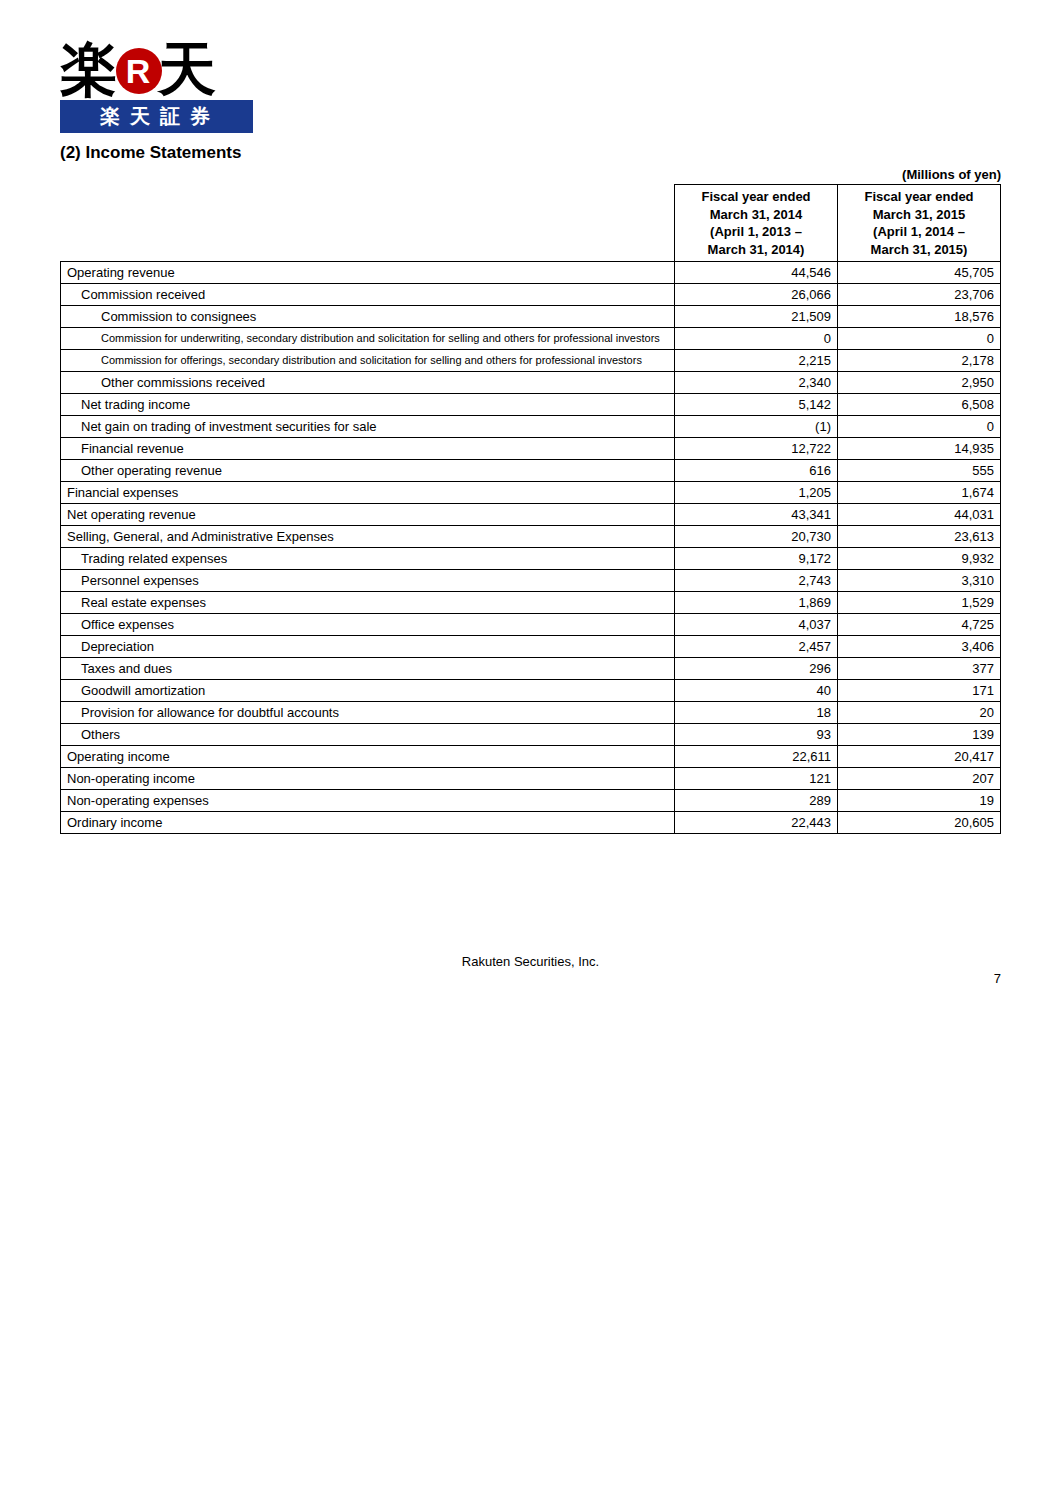楽R天
楽天証券
(2) Income Statements
(Millions of yen)
| | Fiscal year ended March 31, 2014 (April 1, 2013 – March 31, 2014) | Fiscal year ended March 31, 2015 (April 1, 2014 – March 31, 2015) |
| --- | --- | --- |
| Operating revenue | 44,546 | 45,705 |
| Commission received | 26,066 | 23,706 |
| Commission to consignees | 21,509 | 18,576 |
| Commission for underwriting, secondary distribution and solicitation for selling and others for professional investors | 0 | 0 |
| Commission for offerings, secondary distribution and solicitation for selling and others for professional investors | 2,215 | 2,178 |
| Other commissions received | 2,340 | 2,950 |
| Net trading income | 5,142 | 6,508 |
| Net gain on trading of investment securities for sale | (1) | 0 |
| Financial revenue | 12,722 | 14,935 |
| Other operating revenue | 616 | 555 |
| Financial expenses | 1,205 | 1,674 |
| Net operating revenue | 43,341 | 44,031 |
| Selling, General, and Administrative Expenses | 20,730 | 23,613 |
| Trading related expenses | 9,172 | 9,932 |
| Personnel expenses | 2,743 | 3,310 |
| Real estate expenses | 1,869 | 1,529 |
| Office expenses | 4,037 | 4,725 |
| Depreciation | 2,457 | 3,406 |
| Taxes and dues | 296 | 377 |
| Goodwill amortization | 40 | 171 |
| Provision for allowance for doubtful accounts | 18 | 20 |
| Others | 93 | 139 |
| Operating income | 22,611 | 20,417 |
| Non-operating income | 121 | 207 |
| Non-operating expenses | 289 | 19 |
| Ordinary income | 22,443 | 20,605 |
Rakuten Securities, Inc.
7